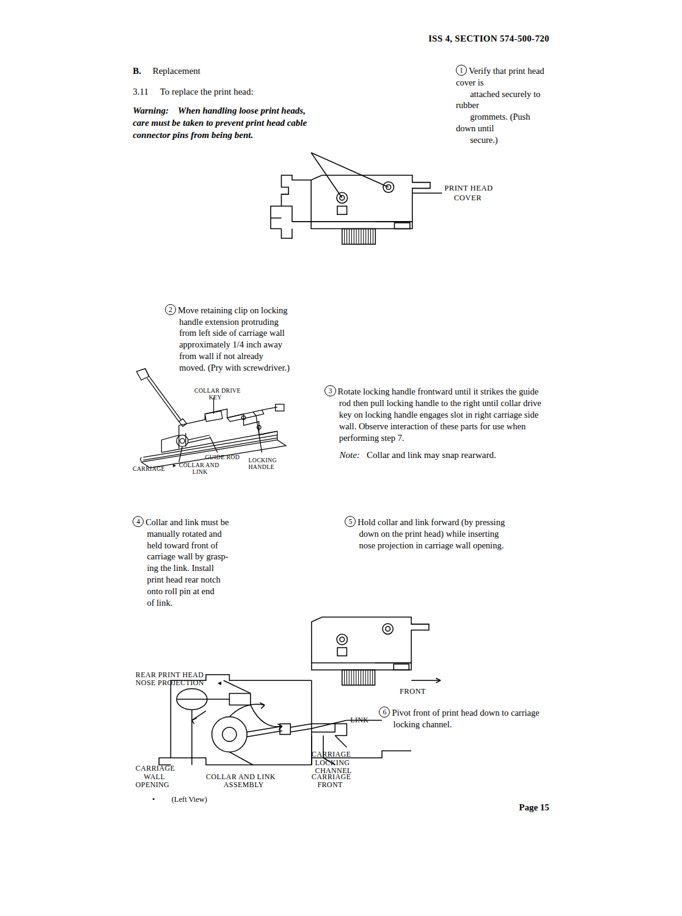ISS 4, SECTION 574-500-720
B. Replacement
3.11 To replace the print head:
Warning: When handling loose print heads,
care must be taken to prevent print head cable
connector pins from being bent.
1 Verify that print head cover is
attached securely to rubber
grommets. (Push down until
secure.)
PRINT HEAD COVER
2 Move retaining clip on locking
handle extension protruding
from left side of carriage wall
approximately 1/4 inch away
from wall if not already
moved. (Pry with screwdriver.)
COLLAR DRIVE KEY GUIDE ROD COLLAR AND LINK CARRIAGE LOCKING HANDLE ▸
3 Rotate locking handle frontward until it strikes the guide
rod then pull locking handle to the right until collar drive
key on locking handle engages slot in right carriage side
wall. Observe interaction of these parts for use when
performing step 7.
Note: Collar and link may snap rearward.
4 Collar and link must be
manually rotated and
held toward front of
carriage wall by grasp-
ing the link. Install
print head rear notch
onto roll pin at end
of link.
5 Hold collar and link forward (by pressing
down on the print head) while inserting
nose projection in carriage wall opening.
REAR PRINT HEAD NOSE PROJECTION ◂ LINK CARRIAGE LOCKING CHANNEL CARRIAGE WALL OPENING COLLAR AND LINK ASSEMBLY CARRIAGE FRONT WALL
FRONT
6 Pivot front of print head down to carriage
locking channel.
• (Left View)
Page 15